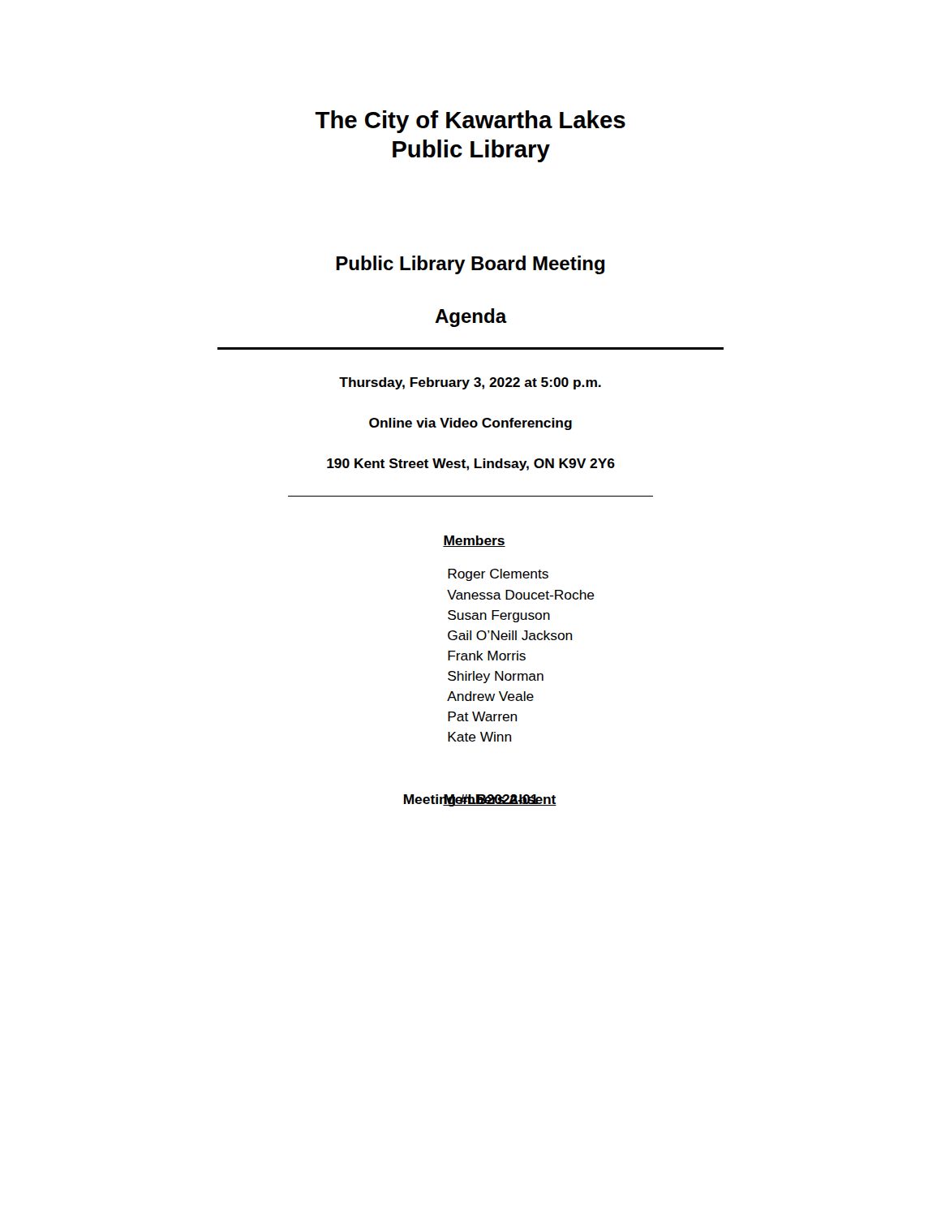The City of Kawartha Lakes
Public Library
Public Library Board Meeting
Agenda
Thursday, February 3, 2022 at 5:00 p.m.
Online via Video Conferencing
190 Kent Street West, Lindsay, ON K9V 2Y6
Members
Roger Clements
Vanessa Doucet-Roche
Susan Ferguson
Gail O’Neill Jackson
Frank Morris
Shirley Norman
Andrew Veale
Pat Warren
Kate Winn
Members Absent
Meeting #LB2022-01